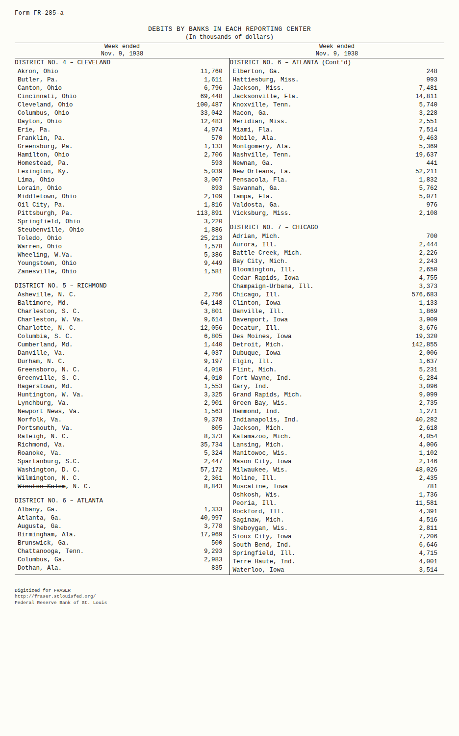Form FR‑285‑a
Debits by Banks in Each Reporting Center
(In thousands of dollars)
| Week ended Nov. 9, 1938 | Week ended Nov. 9, 1938 |
| / DISTRICT NO. 4 – CLEVELAND / / Akron, Ohio / 11,760 / / Butler, Pa. / 1,611 / / Canton, Ohio / 6,796 / / Cincinnati, Ohio / 69,448 / / Cleveland, Ohio / 100,487 / / Columbus, Ohio / 33,042 / / Dayton, Ohio / 12,483 / / Erie, Pa. / 4,974 / / Franklin, Pa. / 570 / / Greensburg, Pa. / 1,133 / / Hamilton, Ohio / 2,706 / / Homestead, Pa. / 593 / / Lexington, Ky. / 5,039 / / Lima, Ohio / 3,007 / / Lorain, Ohio / 893 / / Middletown, Ohio / 2,109 / / Oil City, Pa. / 1,816 / / Pittsburgh, Pa. / 113,891 / / Springfield, Ohio / 3,220 / / Steubenville, Ohio / 1,886 / / Toledo, Ohio / 25,213 / / Warren, Ohio / 1,578 / / Wheeling, W.Va. / 5,386 / / Youngstown, Ohio / 9,449 / / Zanesville, Ohio / 1,581 / / DISTRICT NO. 5 – RICHMOND / / Asheville, N. C. / 2,756 / / Baltimore, Md. / 64,148 / / Charleston, S. C. / 3,801 / / Charleston, W. Va. / 9,614 / / Charlotte, N. C. / 12,056 / / Columbia, S. C. / 6,805 / / Cumberland, Md. / 1,440 / / Danville, Va. / 4,037 / / Durham, N. C. / 9,197 / / Greensboro, N. C. / 4,010 / / Greenville, S. C. / 4,010 / / Hagerstown, Md. / 1,553 / / Huntington, W. Va. / 3,325 / / Lynchburg, Va. / 2,901 / / Newport News, Va. / 1,563 / / Norfolk, Va. / 9,378 / / Portsmouth, Va. / 805 / / Raleigh, N. C. / 8,373 / / Richmond, Va. / 35,734 / / Roanoke, Va. / 5,324 / / Spartanburg, S.C. / 2,447 / / Washington, D. C. / 57,172 / / Wilmington, N. C. / 2,361 / / Winston-Salem , N. C. / 8,843 / / DISTRICT NO. 6 – ATLANTA / / Albany, Ga. / 1,333 / / Atlanta, Ga. / 40,997 / / Augusta, Ga. / 3,778 / / Birmingham, Ala. / 17,969 / / Brunswick, Ga. / 500 / / Chattanooga, Tenn. / 9,293 / / Columbus, Ga. / 2,983 / / Dothan, Ala. / 835 / | / DISTRICT NO. 6 – ATLANTA (Cont'd) / / Elberton, Ga. / 248 / / Hattiesburg, Miss. / 993 / / Jackson, Miss. / 7,481 / / Jacksonville, Fla. / 14,811 / / Knoxville, Tenn. / 5,740 / / Macon, Ga. / 3,228 / / Meridian, Miss. / 2,551 / / Miami, Fla. / 7,514 / / Mobile, Ala. / 9,463 / / Montgomery, Ala. / 5,369 / / Nashville, Tenn. / 19,637 / / Newnan, Ga. / 441 / / New Orleans, La. / 52,211 / / Pensacola, Fla. / 1,832 / / Savannah, Ga. / 5,762 / / Tampa, Fla. / 5,071 / / Valdosta, Ga. / 976 / / Vicksburg, Miss. / 2,108 / / DISTRICT NO. 7 – CHICAGO / / Adrian, Mich. / 700 / / Aurora, Ill. / 2,444 / / Battle Creek, Mich. / 2,226 / / Bay City, Mich. / 2,243 / / Bloomington, Ill. / 2,650 / / Cedar Rapids, Iowa / 4,755 / / Champaign-Urbana, Ill. / 3,373 / / Chicago, Ill. / 576,683 / / Clinton, Iowa / 1,133 / / Danville, Ill. / 1,869 / / Davenport, Iowa / 3,909 / / Decatur, Ill. / 3,676 / / Des Moines, Iowa / 19,320 / / Detroit, Mich. / 142,855 / / Dubuque, Iowa / 2,006 / / Elgin, Ill. / 1,637 / / Flint, Mich. / 5,231 / / Fort Wayne, Ind. / 6,284 / / Gary, Ind. / 3,096 / / Grand Rapids, Mich. / 9,099 / / Green Bay, Wis. / 2,735 / / Hammond, Ind. / 1,271 / / Indianapolis, Ind. / 40,282 / / Jackson, Mich. / 2,618 / / Kalamazoo, Mich. / 4,054 / / Lansing, Mich. / 4,006 / / Manitowoc, Wis. / 1,102 / / Mason City, Iowa / 2,146 / / Milwaukee, Wis. / 48,026 / / Moline, Ill. / 2,435 / / Muscatine, Iowa / 781 / / Oshkosh, Wis. / 1,736 / / Peoria, Ill. / 11,581 / / Rockford, Ill. / 4,391 / / Saginaw, Mich. / 4,516 / / Sheboygan, Wis. / 2,811 / / Sioux City, Iowa / 7,206 / / South Bend, Ind. / 6,646 / / Springfield, Ill. / 4,715 / / Terre Haute, Ind. / 4,001 / / Waterloo, Iowa / 3,514 / |
Digitized for FRASER
http://fraser.stlouisfed.org/
Federal Reserve Bank of St. Louis